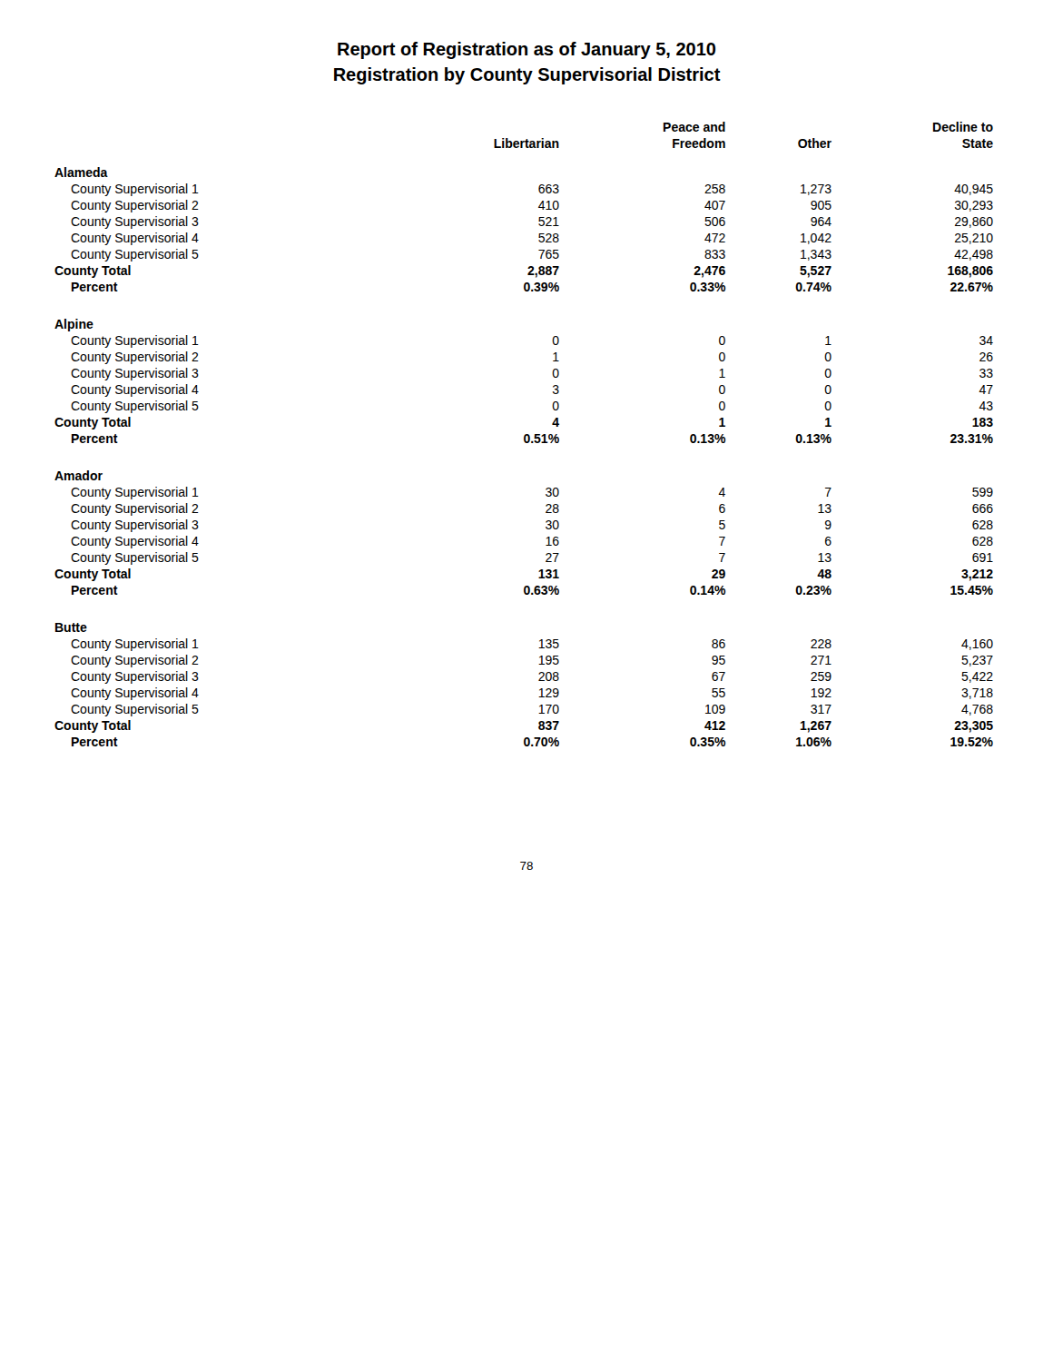Report of Registration as of January 5, 2010 Registration by County Supervisorial District
| | | Peace and | | Decline to |
| --- | --- | --- | --- | --- |
| | Libertarian | Freedom | Other | State |
| Alameda |
| County Supervisorial 1 | 663 | 258 | 1,273 | 40,945 |
| County Supervisorial 2 | 410 | 407 | 905 | 30,293 |
| County Supervisorial 3 | 521 | 506 | 964 | 29,860 |
| County Supervisorial 4 | 528 | 472 | 1,042 | 25,210 |
| County Supervisorial 5 | 765 | 833 | 1,343 | 42,498 |
| County Total | 2,887 | 2,476 | 5,527 | 168,806 |
| Percent | 0.39% | 0.33% | 0.74% | 22.67% |
| Alpine |
| County Supervisorial 1 | 0 | 0 | 1 | 34 |
| County Supervisorial 2 | 1 | 0 | 0 | 26 |
| County Supervisorial 3 | 0 | 1 | 0 | 33 |
| County Supervisorial 4 | 3 | 0 | 0 | 47 |
| County Supervisorial 5 | 0 | 0 | 0 | 43 |
| County Total | 4 | 1 | 1 | 183 |
| Percent | 0.51% | 0.13% | 0.13% | 23.31% |
| Amador |
| County Supervisorial 1 | 30 | 4 | 7 | 599 |
| County Supervisorial 2 | 28 | 6 | 13 | 666 |
| County Supervisorial 3 | 30 | 5 | 9 | 628 |
| County Supervisorial 4 | 16 | 7 | 6 | 628 |
| County Supervisorial 5 | 27 | 7 | 13 | 691 |
| County Total | 131 | 29 | 48 | 3,212 |
| Percent | 0.63% | 0.14% | 0.23% | 15.45% |
| Butte |
| County Supervisorial 1 | 135 | 86 | 228 | 4,160 |
| County Supervisorial 2 | 195 | 95 | 271 | 5,237 |
| County Supervisorial 3 | 208 | 67 | 259 | 5,422 |
| County Supervisorial 4 | 129 | 55 | 192 | 3,718 |
| County Supervisorial 5 | 170 | 109 | 317 | 4,768 |
| County Total | 837 | 412 | 1,267 | 23,305 |
| Percent | 0.70% | 0.35% | 1.06% | 19.52% |
78